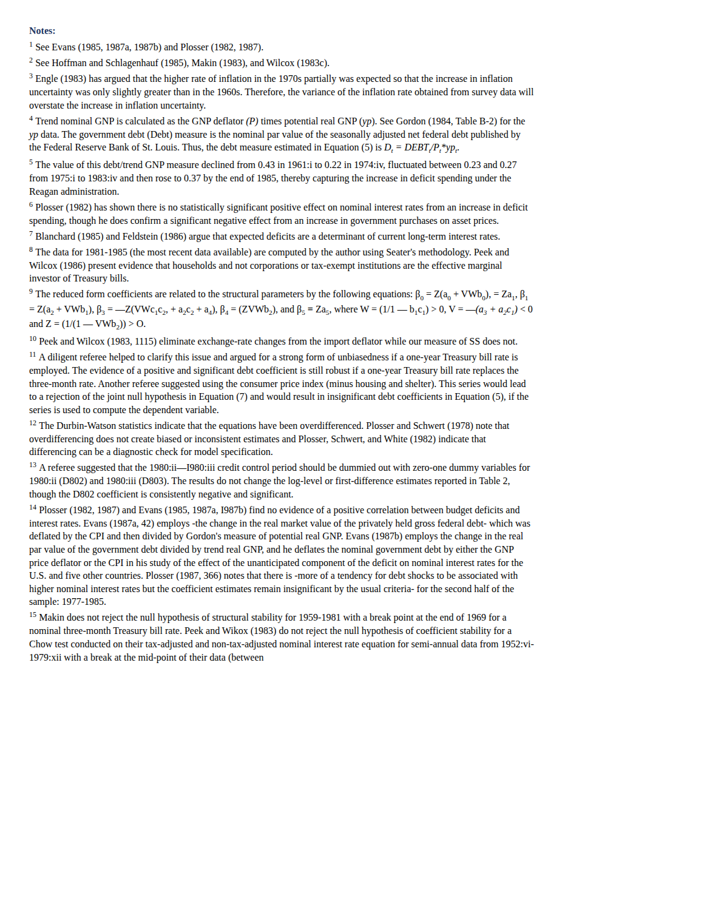Notes:
1 See Evans (1985, 1987a, 1987b) and Plosser (1982, 1987).
2 See Hoffman and Schlagenhauf (1985), Makin (1983), and Wilcox (1983c).
3 Engle (1983) has argued that the higher rate of inflation in the 1970s partially was expected so that the increase in inflation uncertainty was only slightly greater than in the 1960s. Therefore, the variance of the inflation rate obtained from survey data will overstate the increase in inflation uncertainty.
4 Trend nominal GNP is calculated as the GNP deflator (P) times potential real GNP (yp). See Gordon (1984, Table B-2) for the yp data. The government debt (Debt) measure is the nominal par value of the seasonally adjusted net federal debt published by the Federal Reserve Bank of St. Louis. Thus, the debt measure estimated in Equation (5) is Dt = DEBTt/Pt*ypt.
5 The value of this debt/trend GNP measure declined from 0.43 in 1961:i to 0.22 in 1974:iv, fluctuated between 0.23 and 0.27 from 1975:i to 1983:iv and then rose to 0.37 by the end of 1985, thereby capturing the increase in deficit spending under the Reagan administration.
6 Plosser (1982) has shown there is no statistically significant positive effect on nominal interest rates from an increase in deficit spending, though he does confirm a significant negative effect from an increase in government purchases on asset prices.
7 Blanchard (1985) and Feldstein (1986) argue that expected deficits are a determinant of current long-term interest rates.
8 The data for 1981-1985 (the most recent data available) are computed by the author using Seater's methodology. Peek and Wilcox (1986) present evidence that households and not corporations or tax-exempt institutions are the effective marginal investor of Treasury bills.
9 The reduced form coefficients are related to the structural parameters by the following equations: β0 = Z(a0 + VWb0), = Za1, β1 = Z(a2 + VWb1), β3 = —Z(VWc1c2, + a2c2 + a4), β4 = (ZVWb2), and β5 = Za5, where W = (1/1 — b1c1) > 0, V = —(a3 + a2c1) < 0 and Z = (1/(1 — VWb2)) > O.
10 Peek and Wilcox (1983, 1115) eliminate exchange-rate changes from the import deflator while our measure of SS does not.
11 A diligent referee helped to clarify this issue and argued for a strong form of unbiasedness if a one-year Treasury bill rate is employed. The evidence of a positive and significant debt coefficient is still robust if a one-year Treasury bill rate replaces the three-month rate. Another referee suggested using the consumer price index (minus housing and shelter). This series would lead to a rejection of the joint null hypothesis in Equation (7) and would result in insignificant debt coefficients in Equation (5), if the series is used to compute the dependent variable.
12 The Durbin-Watson statistics indicate that the equations have been overdifferenced. Plosser and Schwert (1978) note that overdifferencing does not create biased or inconsistent estimates and Plosser, Schwert, and White (1982) indicate that differencing can be a diagnostic check for model specification.
13 A referee suggested that the 1980:ii—I980:iii credit control period should be dummied out with zero-one dummy variables for 1980:ii (D802) and 1980:iii (D803). The results do not change the log-level or first-difference estimates reported in Table 2, though the D802 coefficient is consistently negative and significant.
14 Plosser (1982, 1987) and Evans (1985, 1987a, I987b) find no evidence of a positive correlation between budget deficits and interest rates. Evans (1987a, 42) employs -the change in the real market value of the privately held gross federal debt- which was deflated by the CPI and then divided by Gordon's measure of potential real GNP. Evans (1987b) employs the change in the real par value of the government debt divided by trend real GNP, and he deflates the nominal government debt by either the GNP price deflator or the CPI in his study of the effect of the unanticipated component of the deficit on nominal interest rates for the U.S. and five other countries. Plosser (1987, 366) notes that there is -more of a tendency for debt shocks to be associated with higher nominal interest rates but the coefficient estimates remain insignificant by the usual criteria- for the second half of the sample: 1977-1985.
15 Makin does not reject the null hypothesis of structural stability for 1959-1981 with a break point at the end of 1969 for a nominal three-month Treasury bill rate. Peek and Wikox (1983) do not reject the null hypothesis of coefficient stability for a Chow test conducted on their tax-adjusted and non-tax-adjusted nominal interest rate equation for semi-annual data from 1952:vi-1979:xii with a break at the mid-point of their data (between